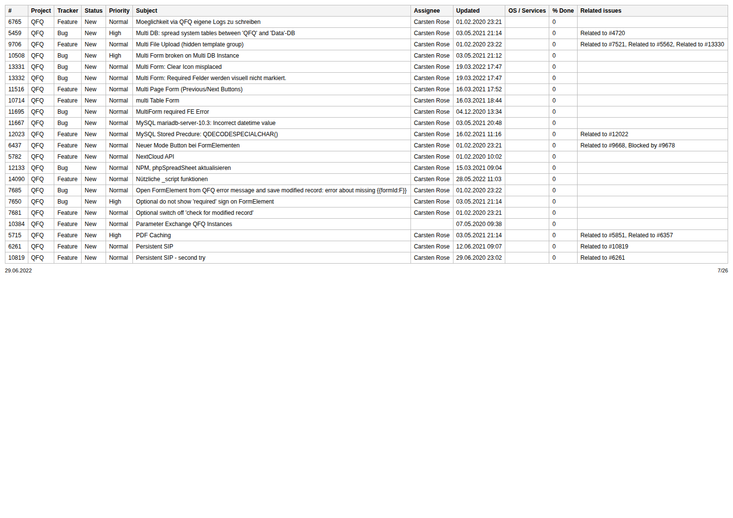| # | Project | Tracker | Status | Priority | Subject | Assignee | Updated | OS / Services | % Done | Related issues |
| --- | --- | --- | --- | --- | --- | --- | --- | --- | --- | --- |
| 6765 | QFQ | Feature | New | Normal | Moeglichkeit via QFQ eigene Logs zu schreiben | Carsten Rose | 01.02.2020 23:21 | | 0 | |
| 5459 | QFQ | Bug | New | High | Multi DB: spread system tables between 'QFQ' and 'Data'-DB | Carsten Rose | 03.05.2021 21:14 | | 0 | Related to #4720 |
| 9706 | QFQ | Feature | New | Normal | Multi File Upload (hidden template group) | Carsten Rose | 01.02.2020 23:22 | | 0 | Related to #7521, Related to #5562, Related to #13330 |
| 10508 | QFQ | Bug | New | High | Multi Form broken on Multi DB Instance | Carsten Rose | 03.05.2021 21:12 | | 0 | |
| 13331 | QFQ | Bug | New | Normal | Multi Form: Clear Icon misplaced | Carsten Rose | 19.03.2022 17:47 | | 0 | |
| 13332 | QFQ | Bug | New | Normal | Multi Form: Required Felder werden visuell nicht markiert. | Carsten Rose | 19.03.2022 17:47 | | 0 | |
| 11516 | QFQ | Feature | New | Normal | Multi Page Form (Previous/Next Buttons) | Carsten Rose | 16.03.2021 17:52 | | 0 | |
| 10714 | QFQ | Feature | New | Normal | multi Table Form | Carsten Rose | 16.03.2021 18:44 | | 0 | |
| 11695 | QFQ | Bug | New | Normal | MultiForm required FE Error | Carsten Rose | 04.12.2020 13:34 | | 0 | |
| 11667 | QFQ | Bug | New | Normal | MySQL mariadb-server-10.3: Incorrect datetime value | Carsten Rose | 03.05.2021 20:48 | | 0 | |
| 12023 | QFQ | Feature | New | Normal | MySQL Stored Precdure: QDECODESPECIALCHAR() | Carsten Rose | 16.02.2021 11:16 | | 0 | Related to #12022 |
| 6437 | QFQ | Feature | New | Normal | Neuer Mode Button bei FormElementen | Carsten Rose | 01.02.2020 23:21 | | 0 | Related to #9668, Blocked by #9678 |
| 5782 | QFQ | Feature | New | Normal | NextCloud API | Carsten Rose | 01.02.2020 10:02 | | 0 | |
| 12133 | QFQ | Bug | New | Normal | NPM, phpSpreadSheet aktualisieren | Carsten Rose | 15.03.2021 09:04 | | 0 | |
| 14090 | QFQ | Feature | New | Normal | Nützliche _script funktionen | Carsten Rose | 28.05.2022 11:03 | | 0 | |
| 7685 | QFQ | Bug | New | Normal | Open FormElement from QFQ error message and save modified record: error about missing {{formId:F}} | Carsten Rose | 01.02.2020 23:22 | | 0 | |
| 7650 | QFQ | Bug | New | High | Optional do not show 'required' sign on FormElement | Carsten Rose | 03.05.2021 21:14 | | 0 | |
| 7681 | QFQ | Feature | New | Normal | Optional switch off 'check for modified record' | Carsten Rose | 01.02.2020 23:21 | | 0 | |
| 10384 | QFQ | Feature | New | Normal | Parameter Exchange QFQ Instances | | 07.05.2020 09:38 | | 0 | |
| 5715 | QFQ | Feature | New | High | PDF Caching | Carsten Rose | 03.05.2021 21:14 | | 0 | Related to #5851, Related to #6357 |
| 6261 | QFQ | Feature | New | Normal | Persistent SIP | Carsten Rose | 12.06.2021 09:07 | | 0 | Related to #10819 |
| 10819 | QFQ | Feature | New | Normal | Persistent SIP - second try | Carsten Rose | 29.06.2020 23:02 | | 0 | Related to #6261 |
29.06.2022 7/26